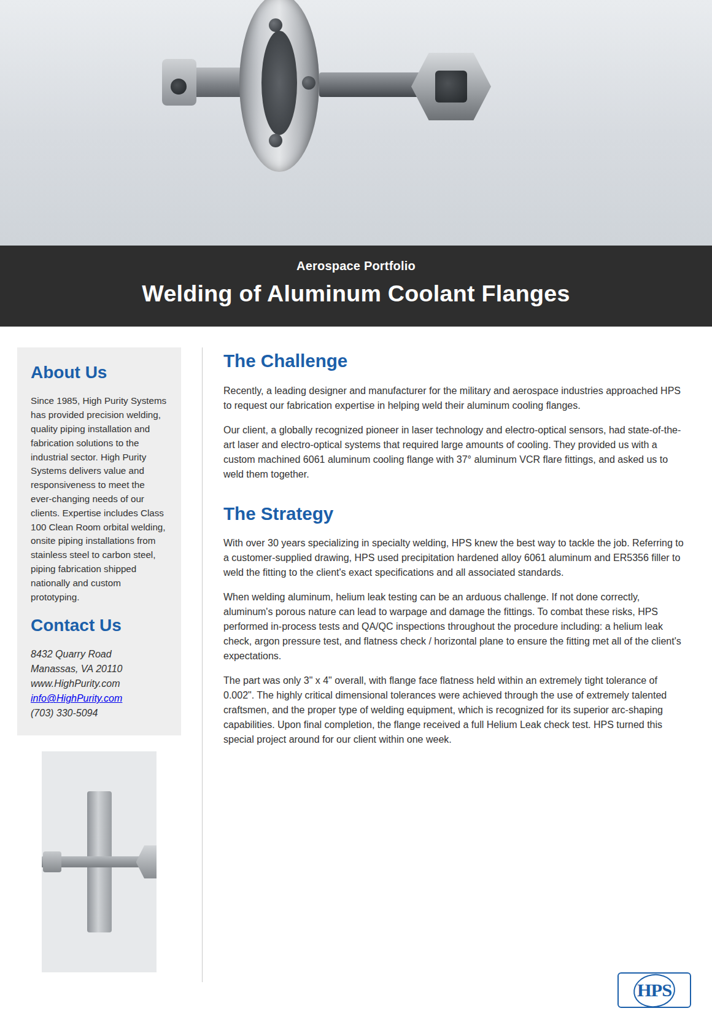Aerospace Portfolio
Welding of Aluminum Coolant Flanges
About Us
Since 1985, High Purity Systems has provided precision welding, quality piping installation and fabrication solutions to the industrial sector. High Purity Systems delivers value and responsiveness to meet the ever-changing needs of our clients. Expertise includes Class 100 Clean Room orbital welding, onsite piping installations from stainless steel to carbon steel, piping fabrication shipped nationally and custom prototyping.
Contact Us
8432 Quarry Road
Manassas, VA 20110
www.HighPurity.com
info@HighPurity.com
(703) 330-5094
The Challenge
Recently, a leading designer and manufacturer for the military and aerospace industries approached HPS to request our fabrication expertise in helping weld their aluminum cooling flanges.
Our client, a globally recognized pioneer in laser technology and electro-optical sensors, had state-of-the-art laser and electro-optical systems that required large amounts of cooling. They provided us with a custom machined 6061 aluminum cooling flange with 37° aluminum VCR flare fittings, and asked us to weld them together.
The Strategy
With over 30 years specializing in specialty welding, HPS knew the best way to tackle the job. Referring to a customer-supplied drawing, HPS used precipitation hardened alloy 6061 aluminum and ER5356 filler to weld the fitting to the client's exact specifications and all associated standards.
When welding aluminum, helium leak testing can be an arduous challenge. If not done correctly, aluminum's porous nature can lead to warpage and damage the fittings. To combat these risks, HPS performed in-process tests and QA/QC inspections throughout the procedure including: a helium leak check, argon pressure test, and flatness check / horizontal plane to ensure the fitting met all of the client's expectations.
The part was only 3" x 4" overall, with flange face flatness held within an extremely tight tolerance of 0.002". The highly critical dimensional tolerances were achieved through the use of extremely talented craftsmen, and the proper type of welding equipment, which is recognized for its superior arc-shaping capabilities. Upon final completion, the flange received a full Helium Leak check test. HPS turned this special project around for our client within one week.
HPS